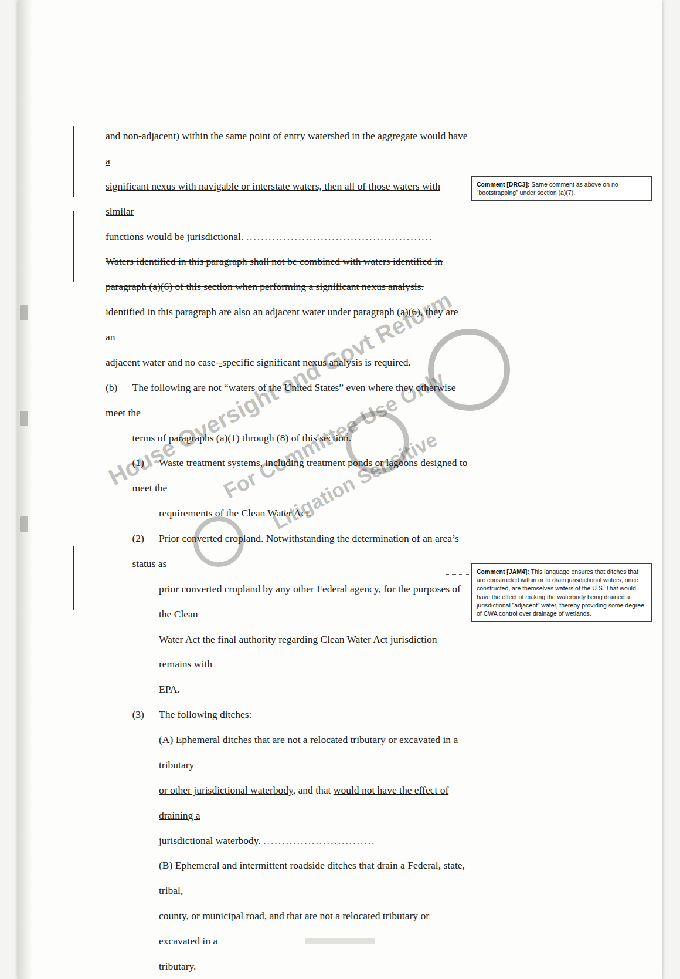and non-adjacent) within the same point of entry watershed in the aggregate would have a
significant nexus with navigable or interstate waters, then all of those waters with similar
functions would be jurisdictional. ..................................................
Waters identified in this paragraph shall not be combined with waters identified in
paragraph (a)(6) of this section when performing a significant nexus analysis.
identified in this paragraph are also an adjacent water under paragraph (a)(6), they are an
adjacent water and no case--specific significant nexus analysis is required.
(b) The following are not “waters of the United States” even where they otherwise meet the
terms of paragraphs (a)(1) through (8) of this section.
(1) Waste treatment systems, including treatment ponds or lagoons designed to meet the
requirements of the Clean Water Act.
(2) Prior converted cropland. Notwithstanding the determination of an area’s status as
prior converted cropland by any other Federal agency, for the purposes of the Clean
Water Act the final authority regarding Clean Water Act jurisdiction remains with
EPA.
(3) The following ditches:
(A) Ephemeral ditches that are not a relocated tributary or excavated in a tributary
or other jurisdictional waterbody, and that would not have the effect of draining a
jurisdictional waterbody. ..............................
(B) Ephemeral and intermittent roadside ditches that drain a Federal, state, tribal,
county, or municipal road, and that are not a relocated tributary or excavated in a
tributary.
House Oversight and Govt Reform
For Committee Use Only
Litigation Sensitive
Comment [DRC3]: Same comment as above on no “bootstrapping” under section (a)(7).
Comment [JAM4]: This language ensures that ditches that are constructed within or to drain jurisdictional waters, once constructed, are themselves waters of the U.S. That would have the effect of making the waterbody being drained a jurisdictional “adjacent” water, thereby providing some degree of CWA control over drainage of wetlands.